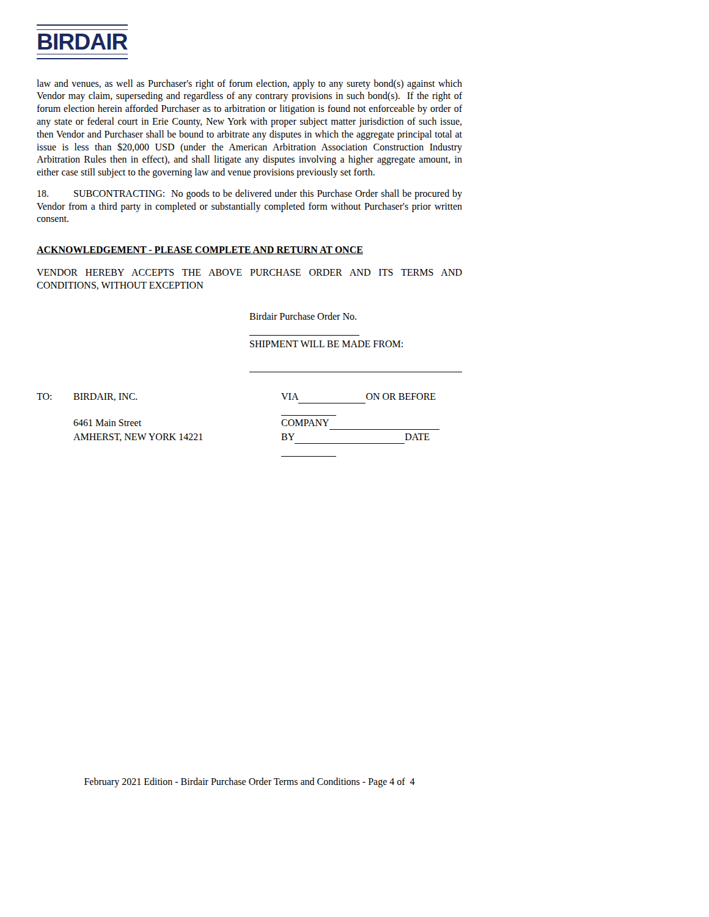BIRDAIR
law and venues, as well as Purchaser's right of forum election, apply to any surety bond(s) against which Vendor may claim, superseding and regardless of any contrary provisions in such bond(s). If the right of forum election herein afforded Purchaser as to arbitration or litigation is found not enforceable by order of any state or federal court in Erie County, New York with proper subject matter jurisdiction of such issue, then Vendor and Purchaser shall be bound to arbitrate any disputes in which the aggregate principal total at issue is less than $20,000 USD (under the American Arbitration Association Construction Industry Arbitration Rules then in effect), and shall litigate any disputes involving a higher aggregate amount, in either case still subject to the governing law and venue provisions previously set forth.
18. SUBCONTRACTING: No goods to be delivered under this Purchase Order shall be procured by Vendor from a third party in completed or substantially completed form without Purchaser's prior written consent.
ACKNOWLEDGEMENT - PLEASE COMPLETE AND RETURN AT ONCE
VENDOR HEREBY ACCEPTS THE ABOVE PURCHASE ORDER AND ITS TERMS AND CONDITIONS, WITHOUT EXCEPTION
Birdair Purchase Order No.
SHIPMENT WILL BE MADE FROM:
| TO: | BIRDAIR, INC. | VIA ON OR BEFORE |
| | 6461 Main Street | COMPANY |
| | AMHERST, NEW YORK 14221 | BY DATE |
February 2021 Edition - Birdair Purchase Order Terms and Conditions - Page 4 of 4